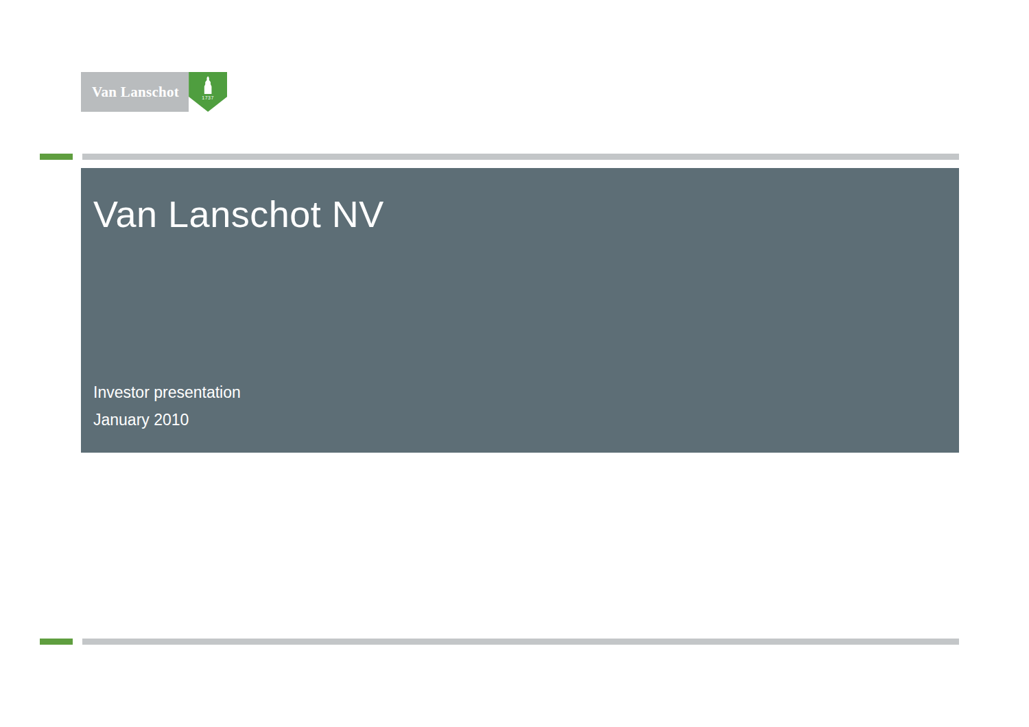Van Lanschot
1737
Van Lanschot NV
Investor presentation
January 2010